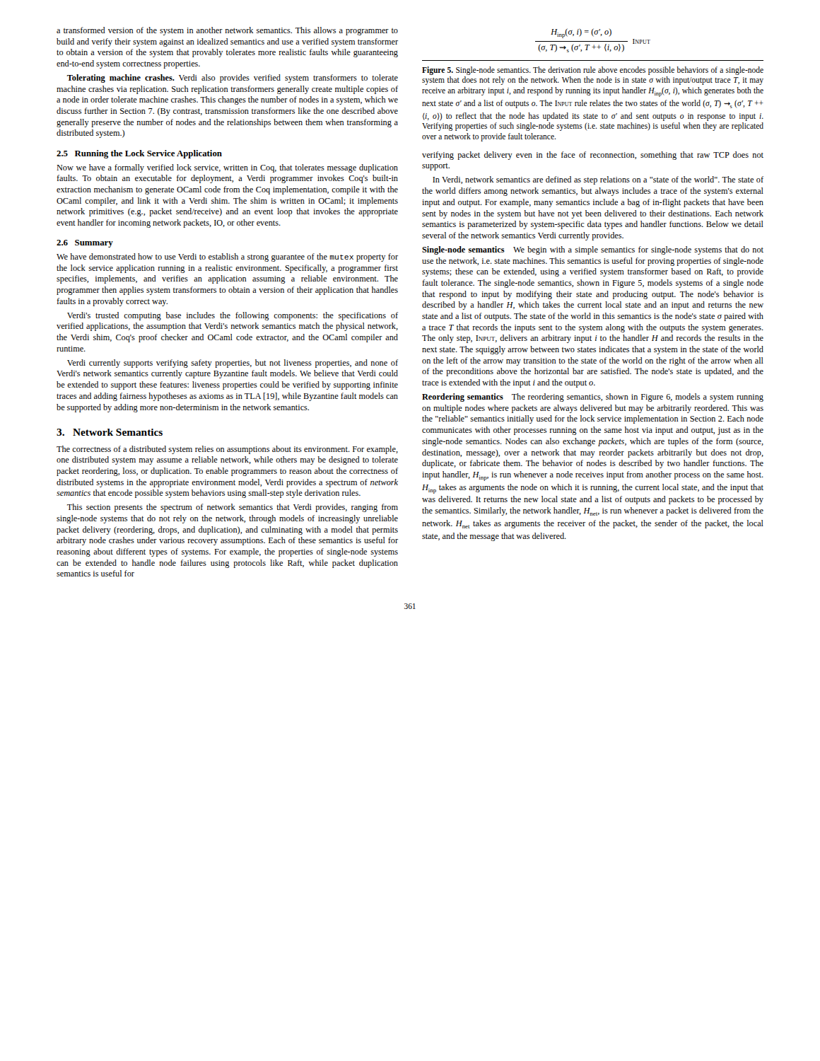a transformed version of the system in another network semantics. This allows a programmer to build and verify their system against an idealized semantics and use a verified system transformer to obtain a version of the system that provably tolerates more realistic faults while guaranteeing end-to-end system correctness properties.
Tolerating machine crashes. Verdi also provides verified system transformers to tolerate machine crashes via replication. Such replication transformers generally create multiple copies of a node in order tolerate machine crashes. This changes the number of nodes in a system, which we discuss further in Section 7. (By contrast, transmission transformers like the one described above generally preserve the number of nodes and the relationships between them when transforming a distributed system.)
2.5 Running the Lock Service Application
Now we have a formally verified lock service, written in Coq, that tolerates message duplication faults. To obtain an executable for deployment, a Verdi programmer invokes Coq's built-in extraction mechanism to generate OCaml code from the Coq implementation, compile it with the OCaml compiler, and link it with a Verdi shim. The shim is written in OCaml; it implements network primitives (e.g., packet send/receive) and an event loop that invokes the appropriate event handler for incoming network packets, IO, or other events.
2.6 Summary
We have demonstrated how to use Verdi to establish a strong guarantee of the mutex property for the lock service application running in a realistic environment. Specifically, a programmer first specifies, implements, and verifies an application assuming a reliable environment. The programmer then applies system transformers to obtain a version of their application that handles faults in a provably correct way.
Verdi's trusted computing base includes the following components: the specifications of verified applications, the assumption that Verdi's network semantics match the physical network, the Verdi shim, Coq's proof checker and OCaml code extractor, and the OCaml compiler and runtime.
Verdi currently supports verifying safety properties, but not liveness properties, and none of Verdi's network semantics currently capture Byzantine fault models. We believe that Verdi could be extended to support these features: liveness properties could be verified by supporting infinite traces and adding fairness hypotheses as axioms as in TLA [19], while Byzantine fault models can be supported by adding more non-determinism in the network semantics.
3. Network Semantics
The correctness of a distributed system relies on assumptions about its environment. For example, one distributed system may assume a reliable network, while others may be designed to tolerate packet reordering, loss, or duplication. To enable programmers to reason about the correctness of distributed systems in the appropriate environment model, Verdi provides a spectrum of network semantics that encode possible system behaviors using small-step style derivation rules.
This section presents the spectrum of network semantics that Verdi provides, ranging from single-node systems that do not rely on the network, through models of increasingly unreliable packet delivery (reordering, drops, and duplication), and culminating with a model that permits arbitrary node crashes under various recovery assumptions. Each of these semantics is useful for reasoning about different types of systems. For example, the properties of single-node systems can be extended to handle node failures using protocols like Raft, while packet duplication semantics is useful for
Hinp(σ, i) = (σ′, o) (σ, T) ⇝s (σ′, T ++ ⟨i, o⟩) Input
Figure 5. Single-node semantics. The derivation rule above encodes possible behaviors of a single-node system that does not rely on the network. When the node is in state σ with input/output trace T, it may receive an arbitrary input i, and respond by running its input handler Hinp(σ, i), which generates both the next state σ′ and a list of outputs o. The Input rule relates the two states of the world (σ, T) ⇝s (σ′, T ++ ⟨i, o⟩) to reflect that the node has updated its state to σ′ and sent outputs o in response to input i. Verifying properties of such single-node systems (i.e. state machines) is useful when they are replicated over a network to provide fault tolerance.
verifying packet delivery even in the face of reconnection, something that raw TCP does not support.
In Verdi, network semantics are defined as step relations on a "state of the world". The state of the world differs among network semantics, but always includes a trace of the system's external input and output. For example, many semantics include a bag of in-flight packets that have been sent by nodes in the system but have not yet been delivered to their destinations. Each network semantics is parameterized by system-specific data types and handler functions. Below we detail several of the network semantics Verdi currently provides.
Single-node semantics We begin with a simple semantics for single-node systems that do not use the network, i.e. state machines. This semantics is useful for proving properties of single-node systems; these can be extended, using a verified system transformer based on Raft, to provide fault tolerance. The single-node semantics, shown in Figure 5, models systems of a single node that respond to input by modifying their state and producing output. The node's behavior is described by a handler H, which takes the current local state and an input and returns the new state and a list of outputs. The state of the world in this semantics is the node's state σ paired with a trace T that records the inputs sent to the system along with the outputs the system generates. The only step, Input, delivers an arbitrary input i to the handler H and records the results in the next state. The squiggly arrow between two states indicates that a system in the state of the world on the left of the arrow may transition to the state of the world on the right of the arrow when all of the preconditions above the horizontal bar are satisfied. The node's state is updated, and the trace is extended with the input i and the output o.
Reordering semantics The reordering semantics, shown in Figure 6, models a system running on multiple nodes where packets are always delivered but may be arbitrarily reordered. This was the "reliable" semantics initially used for the lock service implementation in Section 2. Each node communicates with other processes running on the same host via input and output, just as in the single-node semantics. Nodes can also exchange packets, which are tuples of the form (source, destination, message), over a network that may reorder packets arbitrarily but does not drop, duplicate, or fabricate them. The behavior of nodes is described by two handler functions. The input handler, Hinp, is run whenever a node receives input from another process on the same host. Hinp takes as arguments the node on which it is running, the current local state, and the input that was delivered. It returns the new local state and a list of outputs and packets to be processed by the semantics. Similarly, the network handler, Hnet, is run whenever a packet is delivered from the network. Hnet takes as arguments the receiver of the packet, the sender of the packet, the local state, and the message that was delivered.
361